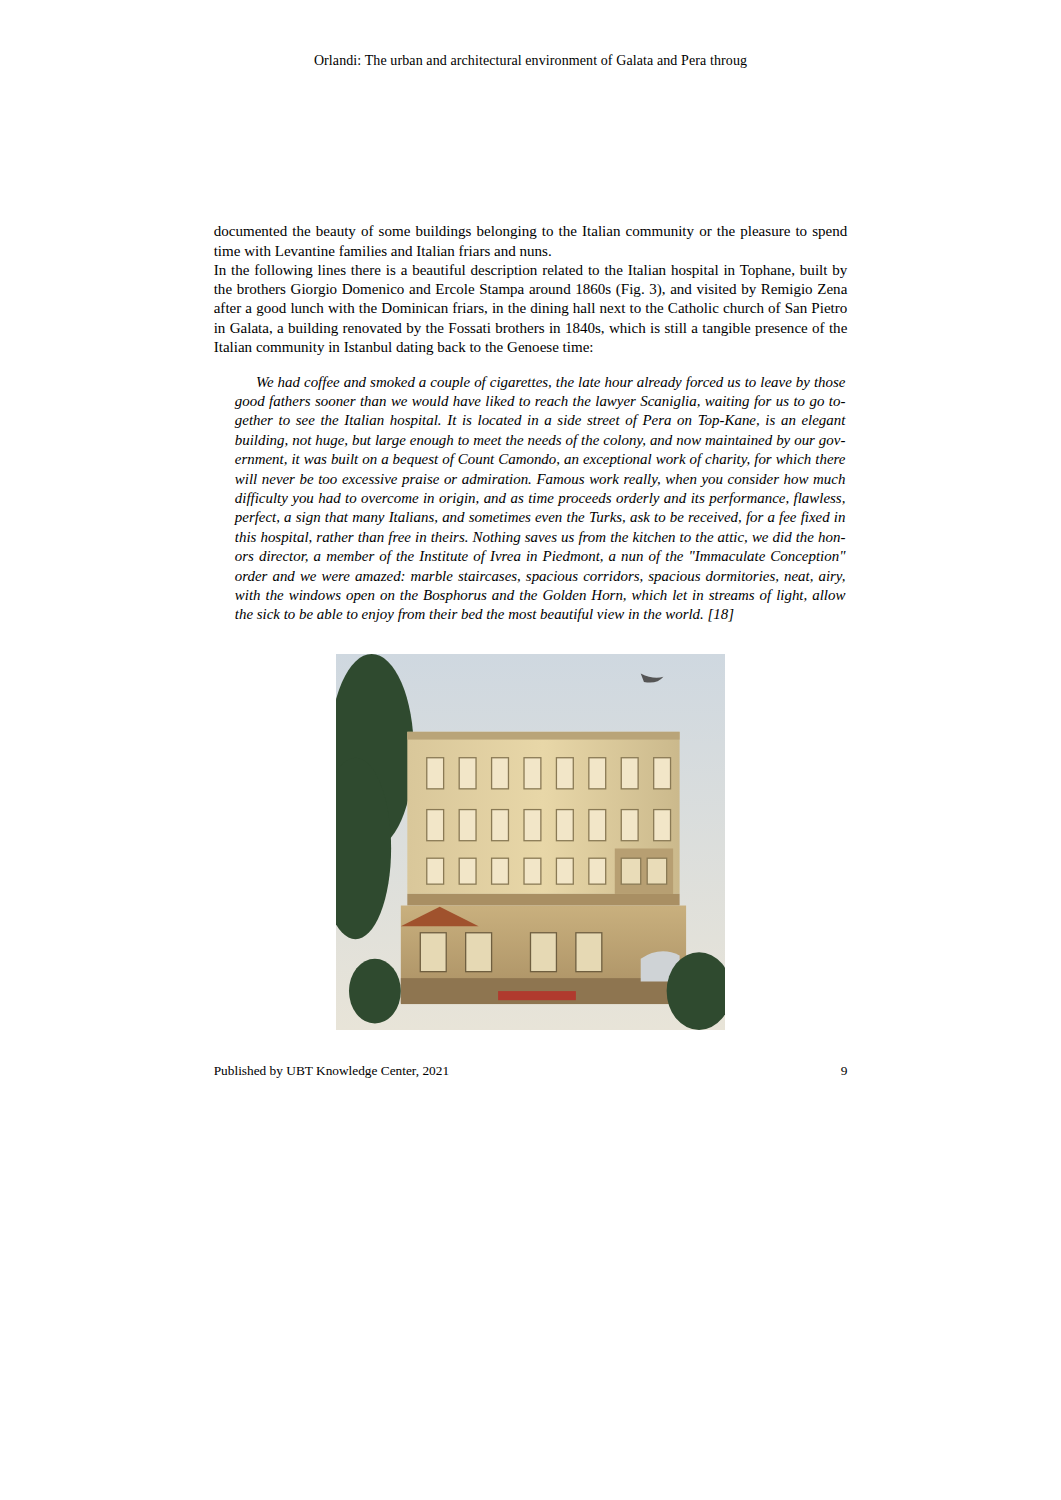Orlandi: The urban and architectural environment of Galata and Pera throug
documented the beauty of some buildings belonging to the Italian community or the pleasure to spend time with Levantine families and Italian friars and nuns.
In the following lines there is a beautiful description related to the Italian hospital in Tophane, built by the brothers Giorgio Domenico and Ercole Stampa around 1860s (Fig. 3), and visited by Remigio Zena after a good lunch with the Dominican friars, in the dining hall next to the Catholic church of San Pietro in Galata, a building renovated by the Fossati brothers in 1840s, which is still a tangible presence of the Italian community in Istanbul dating back to the Genoese time:
We had coffee and smoked a couple of cigarettes, the late hour already forced us to leave by those good fathers sooner than we would have liked to reach the lawyer Scaniglia, waiting for us to go together to see the Italian hospital. It is located in a side street of Pera on Top-Kane, is an elegant building, not huge, but large enough to meet the needs of the colony, and now maintained by our government, it was built on a bequest of Count Camondo, an exceptional work of charity, for which there will never be too excessive praise or admiration. Famous work really, when you consider how much difficulty you had to overcome in origin, and as time proceeds orderly and its performance, flawless, perfect, a sign that many Italians, and sometimes even the Turks, ask to be received, for a fee fixed in this hospital, rather than free in theirs. Nothing saves us from the kitchen to the attic, we did the honors director, a member of the Institute of Ivrea in Piedmont, a nun of the "Immaculate Conception" order and we were amazed: marble staircases, spacious corridors, spacious dormitories, neat, airy, with the windows open on the Bosphorus and the Golden Horn, which let in streams of light, allow the sick to be able to enjoy from their bed the most beautiful view in the world. [18]
Published by UBT Knowledge Center, 2021
9